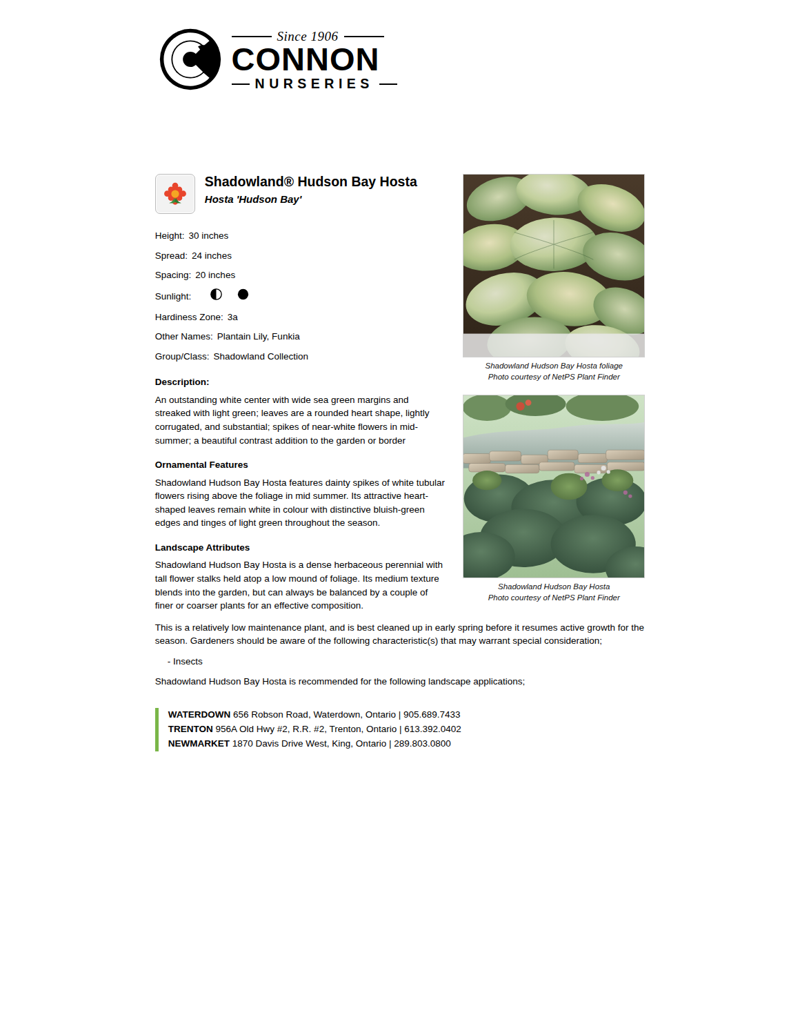Since 1906
CONNON
NURSERIES
Shadowland® Hudson Bay Hosta
Hosta 'Hudson Bay'
Height:
30 inches
Spread:
24 inches
Spacing:
20 inches
Sunlight:
Hardiness Zone:
3a
Other Names:
Plantain Lily, Funkia
Group/Class:
Shadowland Collection
Description:
An outstanding white center with wide sea green margins and streaked with light green; leaves are a rounded heart shape, lightly corrugated, and substantial; spikes of near-white flowers in mid-summer; a beautiful contrast addition to the garden or border
Ornamental Features
Shadowland Hudson Bay Hosta features dainty spikes of white tubular flowers rising above the foliage in mid summer. Its attractive heart-shaped leaves remain white in colour with distinctive bluish-green edges and tinges of light green throughout the season.
Landscape Attributes
Shadowland Hudson Bay Hosta is a dense herbaceous perennial with tall flower stalks held atop a low mound of foliage. Its medium texture blends into the garden, but can always be balanced by a couple of finer or coarser plants for an effective composition.
Shadowland Hudson Bay Hosta foliage
Photo courtesy of NetPS Plant Finder
Shadowland Hudson Bay Hosta
Photo courtesy of NetPS Plant Finder
This is a relatively low maintenance plant, and is best cleaned up in early spring before it resumes active growth for the season. Gardeners should be aware of the following characteristic(s) that may warrant special consideration;
- Insects
Shadowland Hudson Bay Hosta is recommended for the following landscape applications;
WATERDOWN 656 Robson Road, Waterdown, Ontario | 905.689.7433
TRENTON 956A Old Hwy #2, R.R. #2, Trenton, Ontario | 613.392.0402
NEWMARKET 1870 Davis Drive West, King, Ontario | 289.803.0800